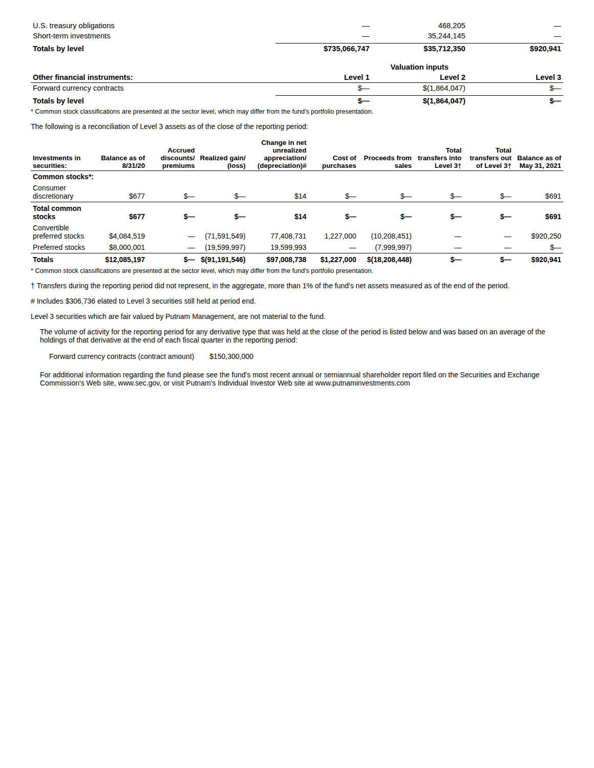| U.S. treasury obligations | — | 468,205 | — |
| Short-term investments | — | 35,244,145 | — |
| Totals by level | $735,066,747 | $35,712,350 | $920,941 |
| | Valuation inputs |
| Other financial instruments: | Level 1 | Level 2 | Level 3 |
| Forward currency contracts | $— | $(1,864,047) | $— |
| Totals by level | $— | $(1,864,047) | $— |
* Common stock classifications are presented at the sector level, which may differ from the fund's portfolio presentation.
The following is a reconciliation of Level 3 assets as of the close of the reporting period:
| Investments in securities: | Balance as of 8/31/20 | Accrued discounts/ premiums | Realized gain/ (loss) | Change in net unrealized appreciation/ (depreciation)# | Cost of purchases | Proceeds from sales | Total transfers into Level 3† | Total transfers out of Level 3† | Balance as of May 31, 2021 |
| --- | --- | --- | --- | --- | --- | --- | --- | --- | --- |
| Common stocks*: | |
| Consumer discretionary | $677 | $— | $— | $14 | $— | $— | $— | $— | $691 |
| Total common stocks | $677 | $— | $— | $14 | $— | $— | $— | $— | $691 |
| Convertible preferred stocks | $4,084,519 | — | (71,591,549) | 77,408,731 | 1,227,000 | (10,208,451) | — | — | $920,250 |
| Preferred stocks | $8,000,001 | — | (19,599,997) | 19,599,993 | — | (7,999,997) | — | — | $— |
| Totals | $12,085,197 | $— | $(91,191,546) | $97,008,738 | $1,227,000 | $(18,208,448) | $— | $— | $920,941 |
* Common stock classifications are presented at the sector level, which may differ from the fund's portfolio presentation.
† Transfers during the reporting period did not represent, in the aggregate, more than 1% of the fund's net assets measured as of the end of the period.
# Includes $306,736 elated to Level 3 securities still held at period end.
Level 3 securities which are fair valued by Putnam Management, are not material to the fund.
The volume of activity for the reporting period for any derivative type that was held at the close of the period is listed below and was based on an average of the holdings of that derivative at the end of each fiscal quarter in the reporting period:
| Forward currency contracts (contract amount) | $150,300,000 |
For additional information regarding the fund please see the fund's most recent annual or semiannual shareholder report filed on the Securities and Exchange Commission's Web site, www.sec.gov, or visit Putnam's Individual Investor Web site at www.putnaminvestments.com